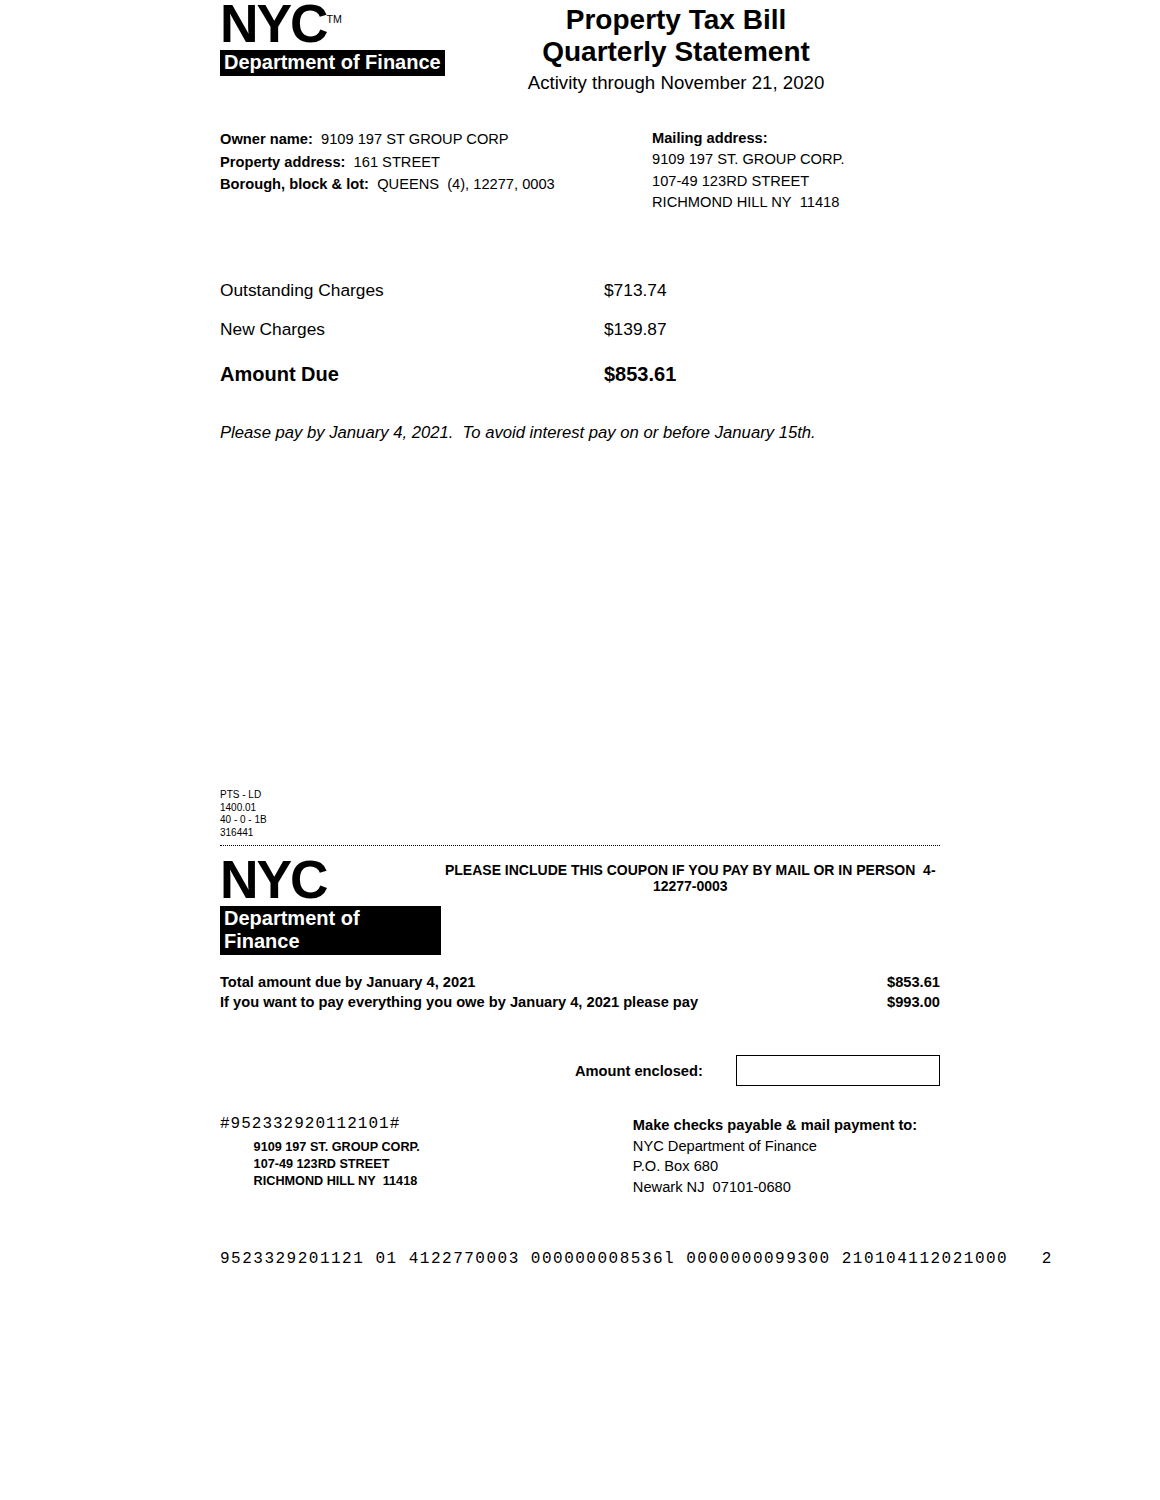NYCTM
Department of Finance
Property Tax Bill
Quarterly Statement
Activity through November 21, 2020
Owner name: 9109 197 ST GROUP CORP
Property address: 161 STREET
Borough, block & lot: QUEENS (4), 12277, 0003
Mailing address:
9109 197 ST. GROUP CORP.
107-49 123RD STREET
RICHMOND HILL NY 11418
| Outstanding Charges | $713.74 |
| New Charges | $139.87 |
| Amount Due | $853.61 |
Please pay by January 4, 2021. To avoid interest pay on or before January 15th.
PTS - LD
1400.01
40 - 0 - 1B
316441
NYC
Department of Finance
PLEASE INCLUDE THIS COUPON IF YOU PAY BY MAIL OR IN PERSON 4-12277-0003
| Total amount due by January 4, 2021 | $853.61 |
| If you want to pay everything you owe by January 4, 2021 please pay | $993.00 |
Amount enclosed:
#952332920112101#
9109 197 ST. GROUP CORP.
107-49 123RD STREET
RICHMOND HILL NY 11418
Make checks payable & mail payment to:
NYC Department of Finance
P.O. Box 680
Newark NJ 07101-0680
9523329201121 01 4122770003 000000008536l 0000000099300 2101041120210002